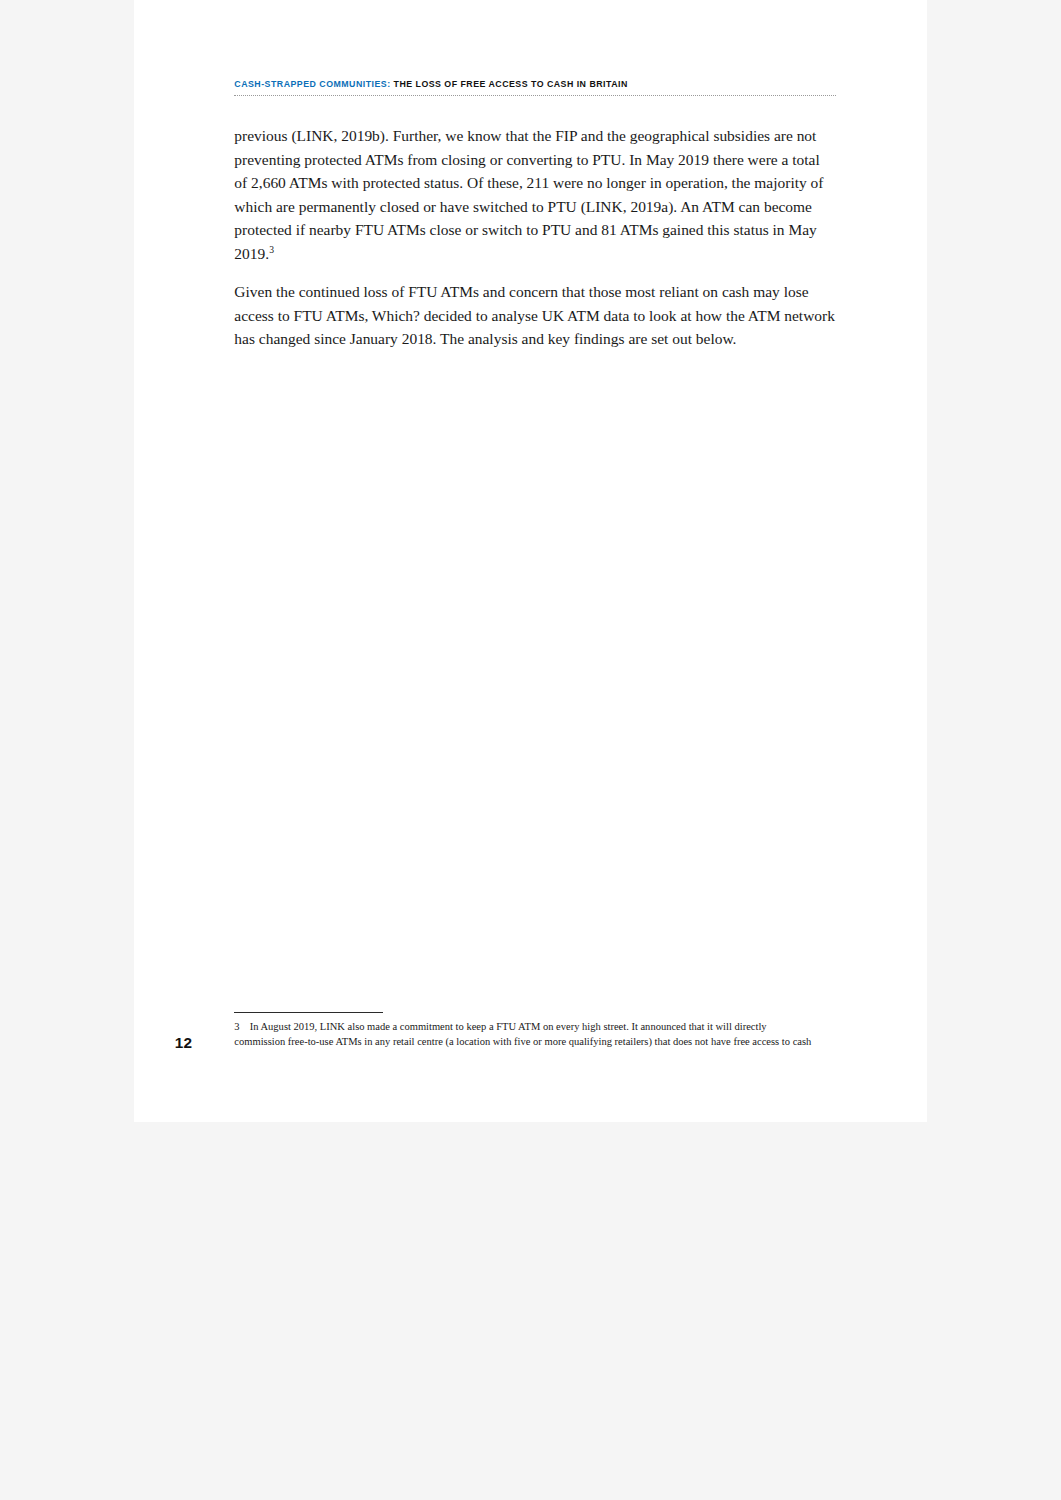Cash-strapped communities: the loss of free access to cash in Britain
previous (LINK, 2019b). Further, we know that the FIP and the geographical subsidies are not preventing protected ATMs from closing or converting to PTU. In May 2019 there were a total of 2,660 ATMs with protected status. Of these, 211 were no longer in operation, the majority of which are permanently closed or have switched to PTU (LINK, 2019a). An ATM can become protected if nearby FTU ATMs close or switch to PTU and 81 ATMs gained this status in May 2019.3
Given the continued loss of FTU ATMs and concern that those most reliant on cash may lose access to FTU ATMs, Which? decided to analyse UK ATM data to look at how the ATM network has changed since January 2018. The analysis and key findings are set out below.
3 In August 2019, LINK also made a commitment to keep a FTU ATM on every high street. It announced that it will directly commission free-to-use ATMs in any retail centre (a location with five or more qualifying retailers) that does not have free access to cash
12